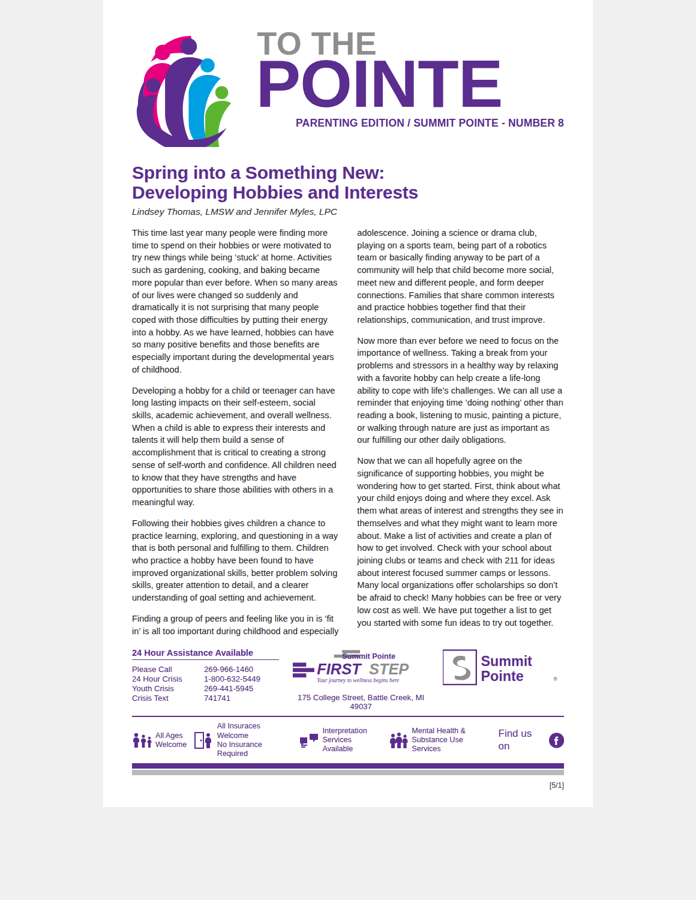TO THE
POINTE
PARENTING EDITION / SUMMIT POINTE - NUMBER 8
Spring into a Something New:
Developing Hobbies and Interests
Lindsey Thomas, LMSW and Jennifer Myles, LPC
This time last year many people were finding more time to spend on their hobbies or were motivated to try new things while being ‘stuck’ at home. Activities such as gardening, cooking, and baking became more popular than ever before. When so many areas of our lives were changed so suddenly and dramatically it is not surprising that many people coped with those difficulties by putting their energy into a hobby. As we have learned, hobbies can have so many positive benefits and those benefits are especially important during the developmental years of childhood.
Developing a hobby for a child or teenager can have long lasting impacts on their self-esteem, social skills, academic achievement, and overall wellness. When a child is able to express their interests and talents it will help them build a sense of accomplishment that is critical to creating a strong sense of self-worth and confidence. All children need to know that they have strengths and have opportunities to share those abilities with others in a meaningful way.
Following their hobbies gives children a chance to practice learning, exploring, and questioning in a way that is both personal and fulfilling to them. Children who practice a hobby have been found to have improved organizational skills, better problem solving skills, greater attention to detail, and a clearer understanding of goal setting and achievement.
Finding a group of peers and feeling like you in is ‘fit in’ is all too important during childhood and especially adolescence. Joining a science or drama club, playing on a sports team, being part of a robotics team or basically finding anyway to be part of a community will help that child become more social, meet new and different people, and form deeper connections. Families that share common interests and practice hobbies together find that their relationships, communication, and trust improve.
Now more than ever before we need to focus on the importance of wellness. Taking a break from your problems and stressors in a healthy way by relaxing with a favorite hobby can help create a life-long ability to cope with life’s challenges. We can all use a reminder that enjoying time ‘doing nothing’ other than reading a book, listening to music, painting a picture, or walking through nature are just as important as our fulfilling our other daily obligations.
Now that we can all hopefully agree on the significance of supporting hobbies, you might be wondering how to get started. First, think about what your child enjoys doing and where they excel. Ask them what areas of interest and strengths they see in themselves and what they might want to learn more about. Make a list of activities and create a plan of how to get involved. Check with your school about joining clubs or teams and check with 211 for ideas about interest focused summer camps or lessons. Many local organizations offer scholarships so don’t be afraid to check! Many hobbies can be free or very low cost as well. We have put together a list to get you started with some fun ideas to try out together.
24 Hour Assistance Available
| Please Call | 269-966-1460 |
| 24 Hour Crisis | 1-800-632-5449 |
| Youth Crisis | 269-441-5945 |
| Crisis Text | 741741 |
Summit Pointe FIRST STEP Your journey to wellness begins here
175 College Street, Battle Creek, MI 49037
Summit Pointe ®
All Ages
Welcome
All Insuraces Welcome
No Insurance Required
Interpretation
Services Available
Mental Health &
Substance Use Services
Find us on
[5/1]